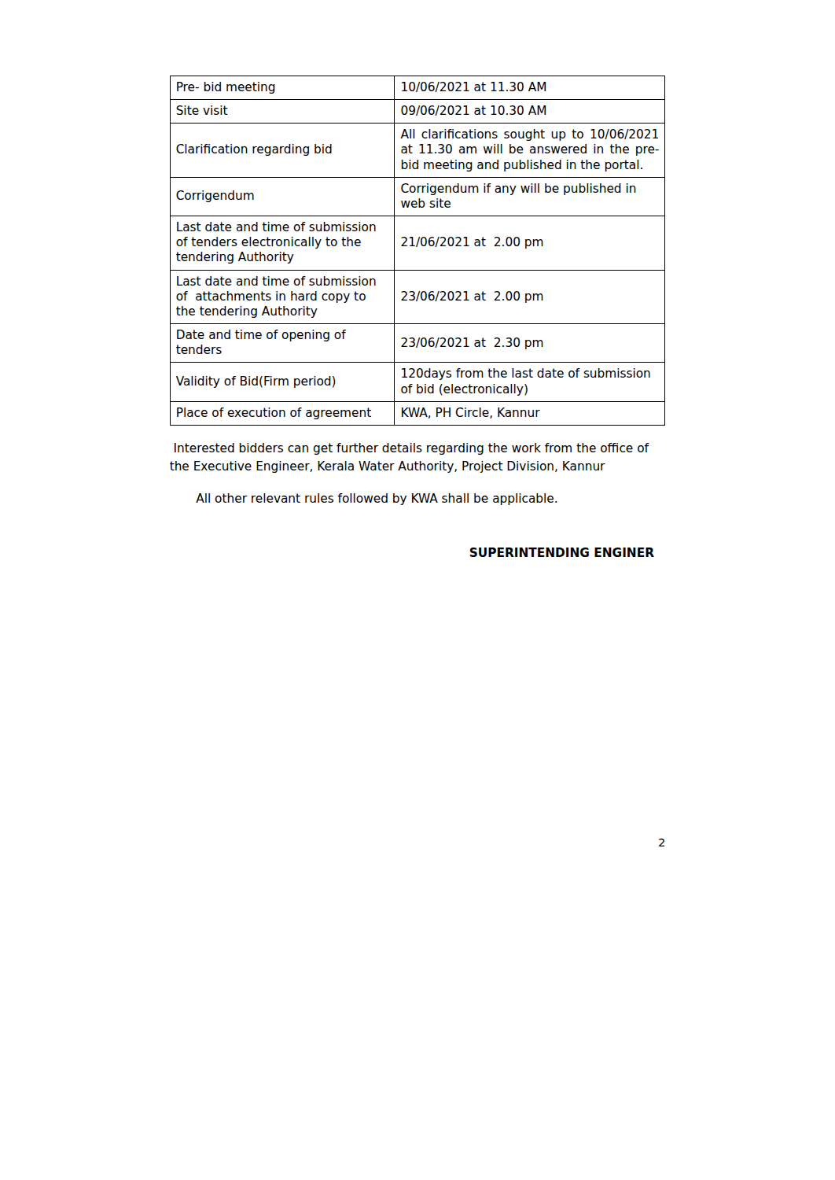| Pre- bid meeting | 10/06/2021 at 11.30 AM |
| Site visit | 09/06/2021 at 10.30 AM |
| Clarification regarding bid | All clarifications sought up to 10/06/2021 at 11.30 am will be answered in the pre- bid meeting and published in the portal. |
| Corrigendum | Corrigendum if any will be published in web site |
| Last date and time of submission of tenders electronically to the tendering Authority | 21/06/2021 at 2.00 pm |
| Last date and time of submission of attachments in hard copy to the tendering Authority | 23/06/2021 at 2.00 pm |
| Date and time of opening of tenders | 23/06/2021 at 2.30 pm |
| Validity of Bid(Firm period) | 120days from the last date of submission of bid (electronically) |
| Place of execution of agreement | KWA, PH Circle, Kannur |
Interested bidders can get further details regarding the work from the office of the Executive Engineer, Kerala Water Authority, Project Division, Kannur
All other relevant rules followed by KWA shall be applicable.
SUPERINTENDING ENGINER
2